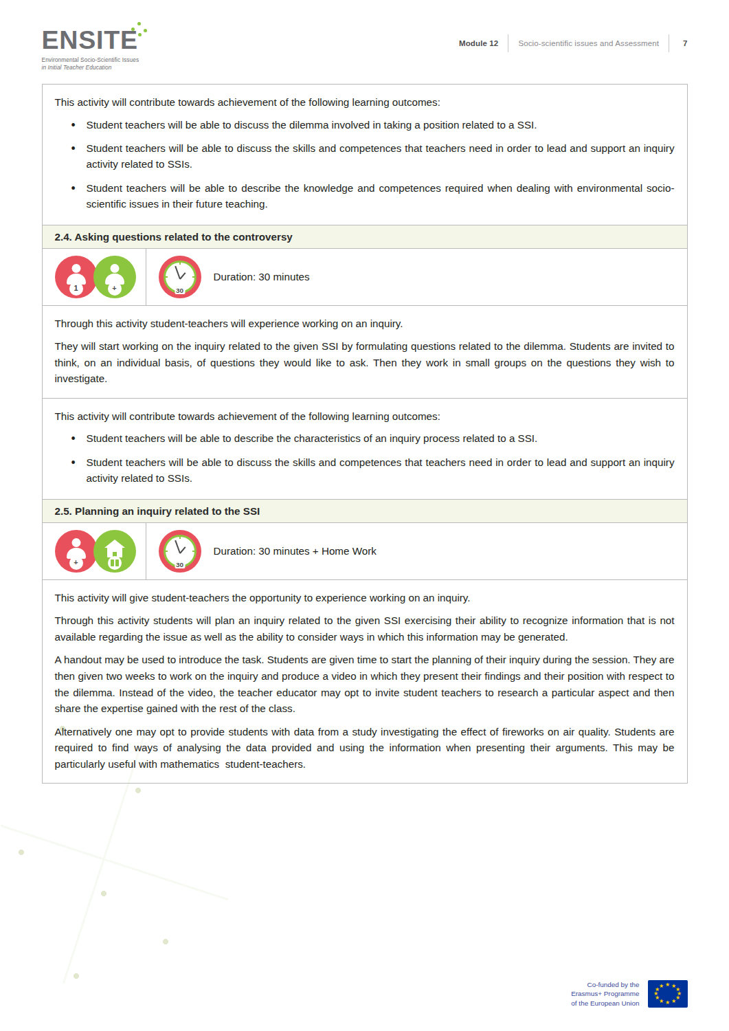EN SITE
Environmental Socio-Scientific Issues
in Initial Teacher Education
Module 12 Socio-scientific issues and Assessment 7
This activity will contribute towards achievement of the following learning outcomes:
Student teachers will be able to discuss the dilemma involved in taking a position related to a SSI.
Student teachers will be able to discuss the skills and competences that teachers need in order to lead and support an inquiry activity related to SSIs.
Student teachers will be able to describe the knowledge and competences required when dealing with environmental socio-scientific issues in their future teaching.
2.4. Asking questions related to the controversy
1 +
30 Duration: 30 minutes
Through this activity student-teachers will experience working on an inquiry.
They will start working on the inquiry related to the given SSI by formulating questions related to the dilemma. Students are invited to think, on an individual basis, of questions they would like to ask. Then they work in small groups on the questions they wish to investigate.
This activity will contribute towards achievement of the following learning outcomes:
Student teachers will be able to describe the characteristics of an inquiry process related to a SSI.
Student teachers will be able to discuss the skills and competences that teachers need in order to lead and support an inquiry activity related to SSIs.
2.5. Planning an inquiry related to the SSI
+
30 Duration: 30 minutes + Home Work
This activity will give student-teachers the opportunity to experience working on an inquiry.
Through this activity students will plan an inquiry related to the given SSI exercising their ability to recognize information that is not available regarding the issue as well as the ability to consider ways in which this information may be generated.
A handout may be used to introduce the task. Students are given time to start the planning of their inquiry during the session. They are then given two weeks to work on the inquiry and produce a video in which they present their findings and their position with respect to the dilemma. Instead of the video, the teacher educator may opt to invite student teachers to research a particular aspect and then share the expertise gained with the rest of the class.
Alternatively one may opt to provide students with data from a study investigating the effect of fireworks on air quality. Students are required to find ways of analysing the data provided and using the information when presenting their arguments. This may be particularly useful with mathematics student-teachers.
Co-funded by the
Erasmus+ Programme
of the European Union
★ ★ ★ ★ ★ ★ ★ ★ ★ ★ ★ ★